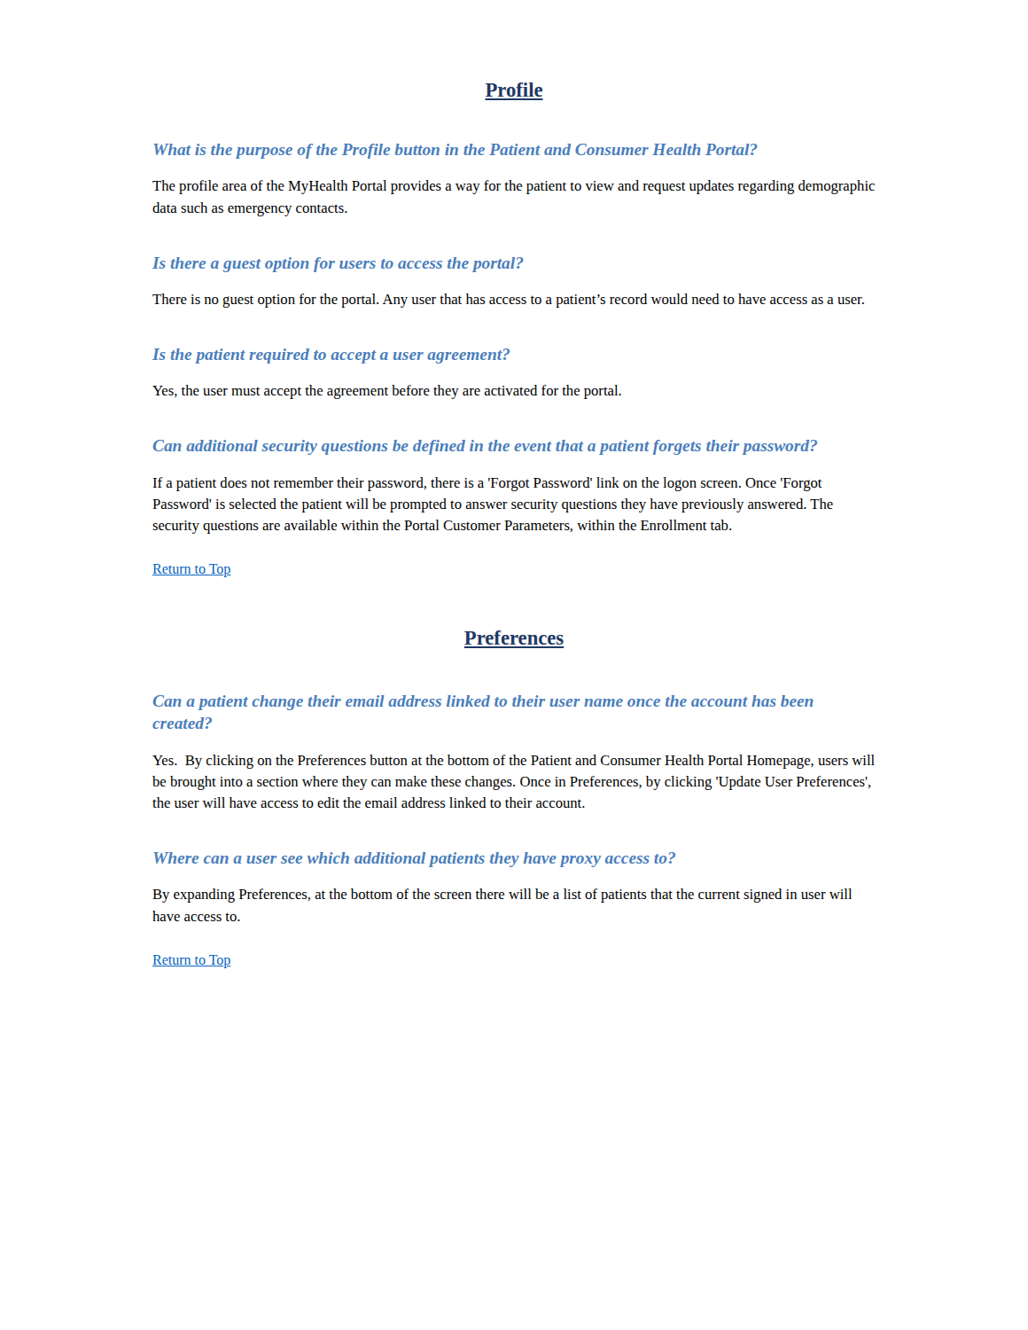Profile
What is the purpose of the Profile button in the Patient and Consumer Health Portal?
The profile area of the MyHealth Portal provides a way for the patient to view and request updates regarding demographic data such as emergency contacts.
Is there a guest option for users to access the portal?
There is no guest option for the portal. Any user that has access to a patient’s record would need to have access as a user.
Is the patient required to accept a user agreement?
Yes, the user must accept the agreement before they are activated for the portal.
Can additional security questions be defined in the event that a patient forgets their password?
If a patient does not remember their password, there is a 'Forgot Password' link on the logon screen. Once 'Forgot Password' is selected the patient will be prompted to answer security questions they have previously answered. The security questions are available within the Portal Customer Parameters, within the Enrollment tab.
Return to Top
Preferences
Can a patient change their email address linked to their user name once the account has been created?
Yes. By clicking on the Preferences button at the bottom of the Patient and Consumer Health Portal Homepage, users will be brought into a section where they can make these changes. Once in Preferences, by clicking 'Update User Preferences', the user will have access to edit the email address linked to their account.
Where can a user see which additional patients they have proxy access to?
By expanding Preferences, at the bottom of the screen there will be a list of patients that the current signed in user will have access to.
Return to Top